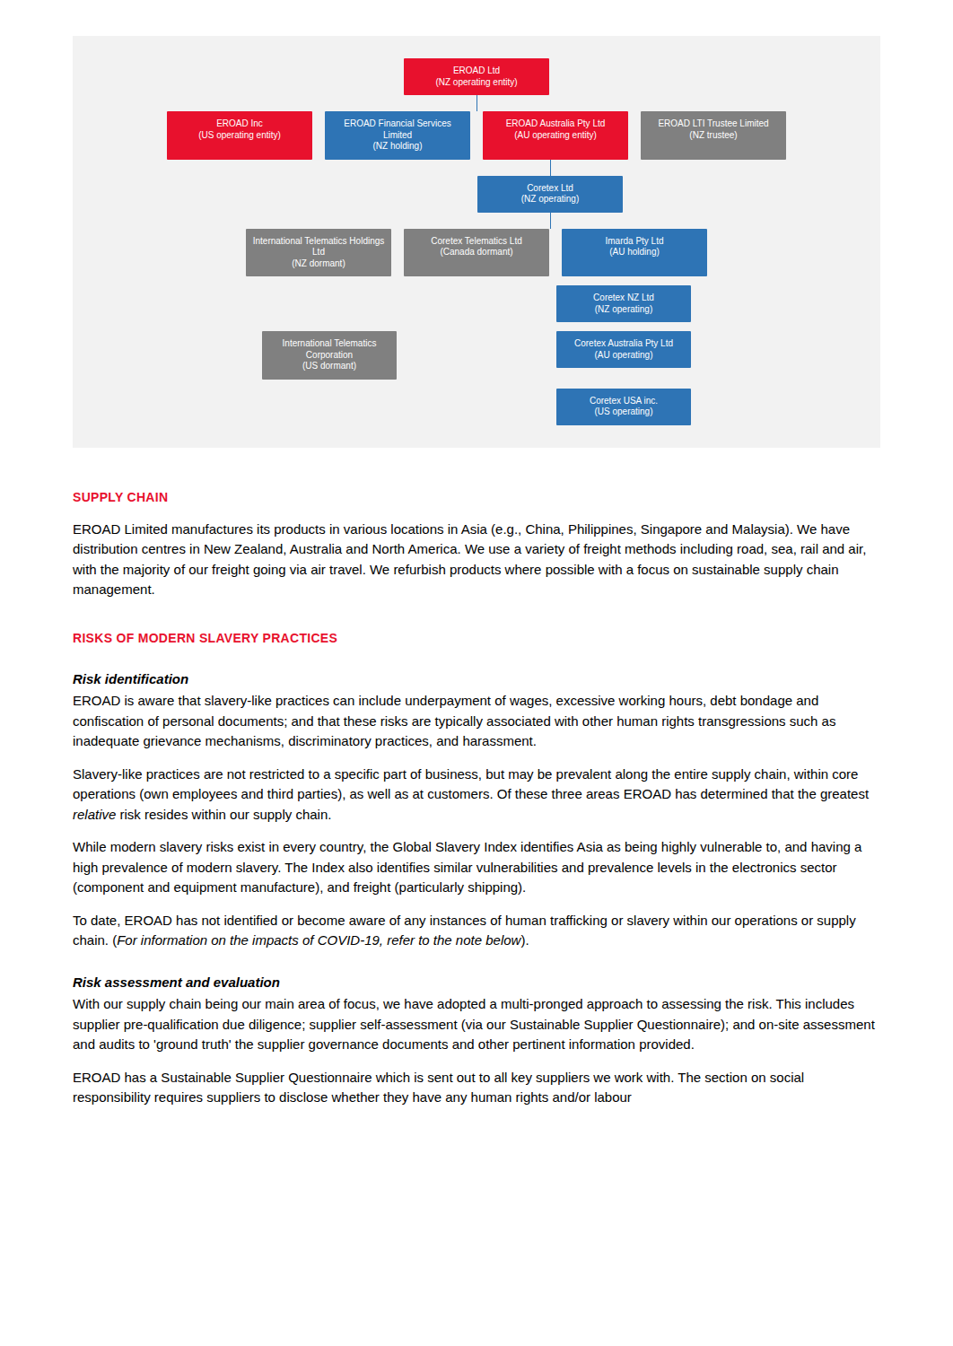EROAD Ltd
(NZ operating entity)
EROAD Inc
(US operating entity)
EROAD Financial Services Limited
(NZ holding)
EROAD Australia Pty Ltd
(AU operating entity)
EROAD LTI Trustee Limited
(NZ trustee)
Coretex Ltd
(NZ operating)
International Telematics Holdings Ltd
(NZ dormant)
Coretex Telematics Ltd
(Canada dormant)
Imarda Pty Ltd
(AU holding)
Coretex NZ Ltd
(NZ operating)
International Telematics Corporation
(US dormant)
Coretex Australia Pty Ltd
(AU operating)
Coretex USA inc.
(US operating)
SUPPLY CHAIN
EROAD Limited manufactures its products in various locations in Asia (e.g., China, Philippines, Singapore and Malaysia). We have distribution centres in New Zealand, Australia and North America. We use a variety of freight methods including road, sea, rail and air, with the majority of our freight going via air travel. We refurbish products where possible with a focus on sustainable supply chain management.
RISKS OF MODERN SLAVERY PRACTICES
Risk identification
EROAD is aware that slavery-like practices can include underpayment of wages, excessive working hours, debt bondage and confiscation of personal documents; and that these risks are typically associated with other human rights transgressions such as inadequate grievance mechanisms, discriminatory practices, and harassment.
Slavery-like practices are not restricted to a specific part of business, but may be prevalent along the entire supply chain, within core operations (own employees and third parties), as well as at customers. Of these three areas EROAD has determined that the greatest relative risk resides within our supply chain.
While modern slavery risks exist in every country, the Global Slavery Index identifies Asia as being highly vulnerable to, and having a high prevalence of modern slavery. The Index also identifies similar vulnerabilities and prevalence levels in the electronics sector (component and equipment manufacture), and freight (particularly shipping).
To date, EROAD has not identified or become aware of any instances of human trafficking or slavery within our operations or supply chain. (For information on the impacts of COVID-19, refer to the note below).
Risk assessment and evaluation
With our supply chain being our main area of focus, we have adopted a multi-pronged approach to assessing the risk. This includes supplier pre-qualification due diligence; supplier self-assessment (via our Sustainable Supplier Questionnaire); and on-site assessment and audits to 'ground truth' the supplier governance documents and other pertinent information provided.
EROAD has a Sustainable Supplier Questionnaire which is sent out to all key suppliers we work with. The section on social responsibility requires suppliers to disclose whether they have any human rights and/or labour